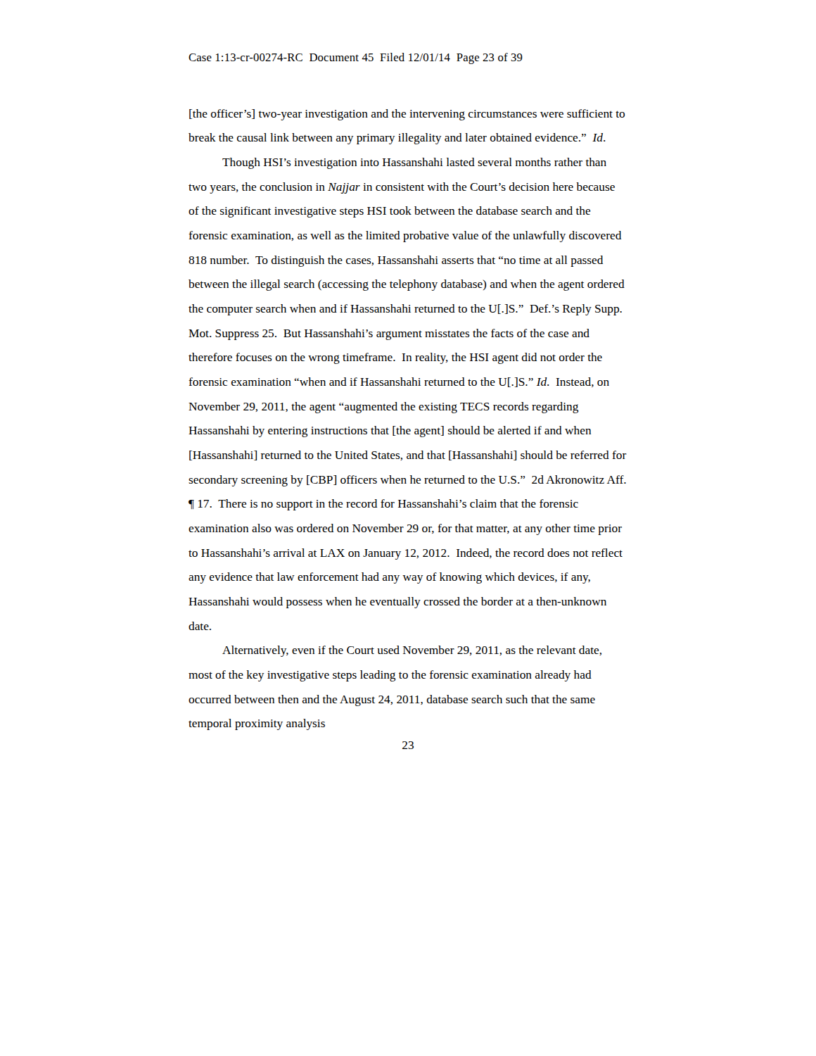Case 1:13-cr-00274-RC Document 45 Filed 12/01/14 Page 23 of 39
[the officer’s] two-year investigation and the intervening circumstances were sufficient to break the causal link between any primary illegality and later obtained evidence.” Id.
Though HSI’s investigation into Hassanshahi lasted several months rather than two years, the conclusion in Najjar in consistent with the Court’s decision here because of the significant investigative steps HSI took between the database search and the forensic examination, as well as the limited probative value of the unlawfully discovered 818 number. To distinguish the cases, Hassanshahi asserts that “no time at all passed between the illegal search (accessing the telephony database) and when the agent ordered the computer search when and if Hassanshahi returned to the U[.]S.” Def.’s Reply Supp. Mot. Suppress 25. But Hassanshahi’s argument misstates the facts of the case and therefore focuses on the wrong timeframe. In reality, the HSI agent did not order the forensic examination “when and if Hassanshahi returned to the U[.]S.” Id. Instead, on November 29, 2011, the agent “augmented the existing TECS records regarding Hassanshahi by entering instructions that [the agent] should be alerted if and when [Hassanshahi] returned to the United States, and that [Hassanshahi] should be referred for secondary screening by [CBP] officers when he returned to the U.S.” 2d Akronowitz Aff. ¶ 17. There is no support in the record for Hassanshahi’s claim that the forensic examination also was ordered on November 29 or, for that matter, at any other time prior to Hassanshahi’s arrival at LAX on January 12, 2012. Indeed, the record does not reflect any evidence that law enforcement had any way of knowing which devices, if any, Hassanshahi would possess when he eventually crossed the border at a then-unknown date.
Alternatively, even if the Court used November 29, 2011, as the relevant date, most of the key investigative steps leading to the forensic examination already had occurred between then and the August 24, 2011, database search such that the same temporal proximity analysis
23